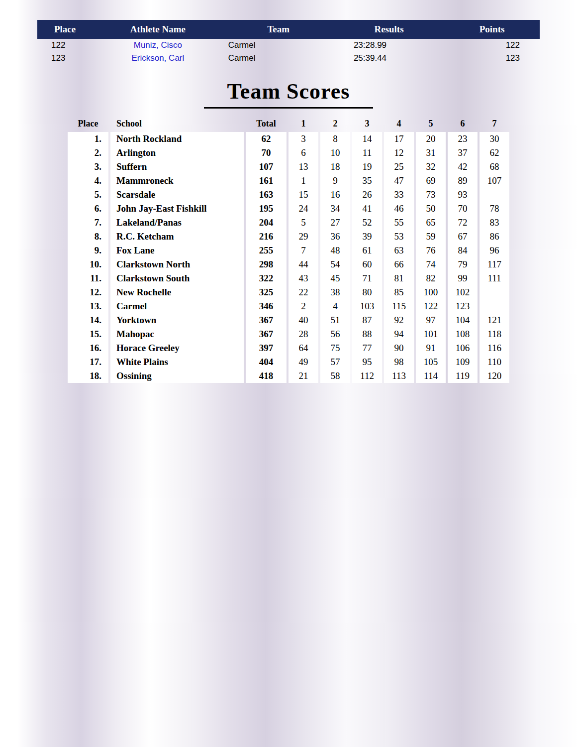| Place | Athlete Name | Team | Results | Points |
| --- | --- | --- | --- | --- |
| 122 | Muniz, Cisco | Carmel | 23:28.99 | 122 |
| 123 | Erickson, Carl | Carmel | 25:39.44 | 123 |
Team Scores
| Place | School | Total | 1 | 2 | 3 | 4 | 5 | 6 | 7 |
| --- | --- | --- | --- | --- | --- | --- | --- | --- | --- |
| 1. | North Rockland | 62 | 3 | 8 | 14 | 17 | 20 | 23 | 30 |
| 2. | Arlington | 70 | 6 | 10 | 11 | 12 | 31 | 37 | 62 |
| 3. | Suffern | 107 | 13 | 18 | 19 | 25 | 32 | 42 | 68 |
| 4. | Mammroneck | 161 | 1 | 9 | 35 | 47 | 69 | 89 | 107 |
| 5. | Scarsdale | 163 | 15 | 16 | 26 | 33 | 73 | 93 | |
| 6. | John Jay-East Fishkill | 195 | 24 | 34 | 41 | 46 | 50 | 70 | 78 |
| 7. | Lakeland/Panas | 204 | 5 | 27 | 52 | 55 | 65 | 72 | 83 |
| 8. | R.C. Ketcham | 216 | 29 | 36 | 39 | 53 | 59 | 67 | 86 |
| 9. | Fox Lane | 255 | 7 | 48 | 61 | 63 | 76 | 84 | 96 |
| 10. | Clarkstown North | 298 | 44 | 54 | 60 | 66 | 74 | 79 | 117 |
| 11. | Clarkstown South | 322 | 43 | 45 | 71 | 81 | 82 | 99 | 111 |
| 12. | New Rochelle | 325 | 22 | 38 | 80 | 85 | 100 | 102 | |
| 13. | Carmel | 346 | 2 | 4 | 103 | 115 | 122 | 123 | |
| 14. | Yorktown | 367 | 40 | 51 | 87 | 92 | 97 | 104 | 121 |
| 15. | Mahopac | 367 | 28 | 56 | 88 | 94 | 101 | 108 | 118 |
| 16. | Horace Greeley | 397 | 64 | 75 | 77 | 90 | 91 | 106 | 116 |
| 17. | White Plains | 404 | 49 | 57 | 95 | 98 | 105 | 109 | 110 |
| 18. | Ossining | 418 | 21 | 58 | 112 | 113 | 114 | 119 | 120 |